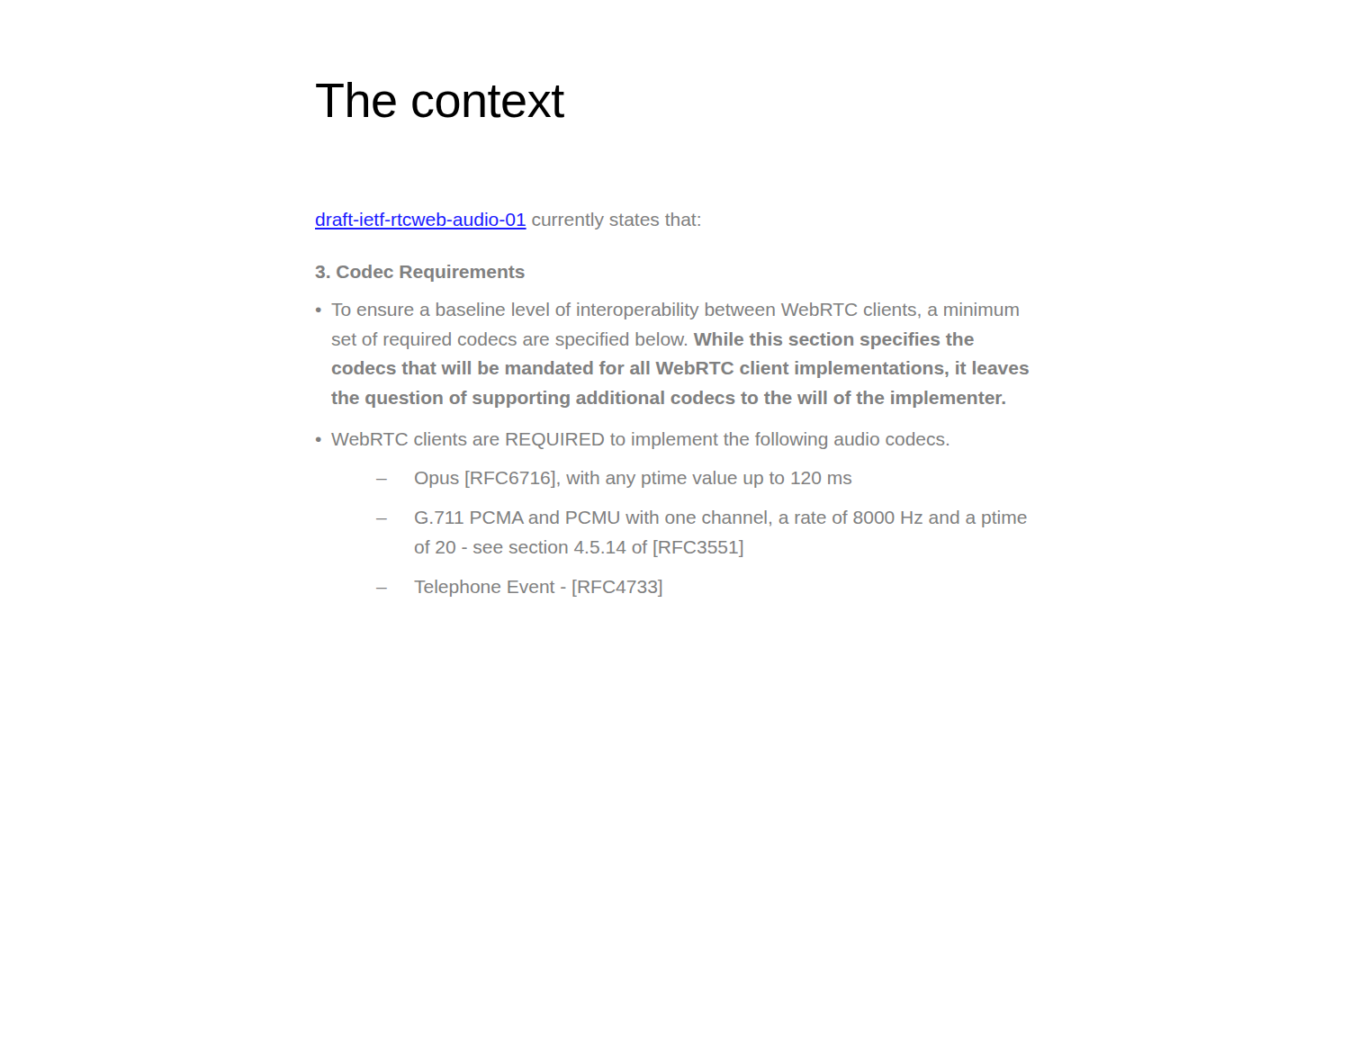The context
draft-ietf-rtcweb-audio-01 currently states that:
3. Codec Requirements
To ensure a baseline level of interoperability between WebRTC clients, a minimum set of required codecs are specified below. While this section specifies the codecs that will be mandated for all WebRTC client implementations, it leaves the question of supporting additional codecs to the will of the implementer.
WebRTC clients are REQUIRED to implement the following audio codecs.
Opus [RFC6716], with any ptime value up to 120 ms
G.711 PCMA and PCMU with one channel, a rate of 8000 Hz and a ptime of 20 - see section 4.5.14 of [RFC3551]
Telephone Event - [RFC4733]